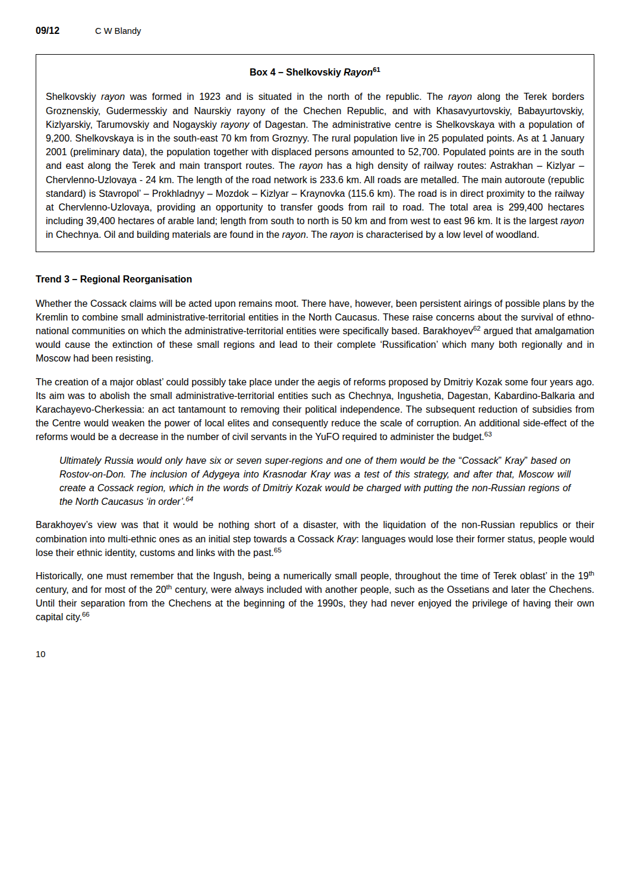09/12 C W Blandy
Box 4 – Shelkovskiy Rayon61
Shelkovskiy rayon was formed in 1923 and is situated in the north of the republic. The rayon along the Terek borders Groznenskiy, Gudermesskiy and Naurskiy rayony of the Chechen Republic, and with Khasavyurtovskiy, Babayurtovskiy, Kizlyarskiy, Tarumovskiy and Nogayskiy rayony of Dagestan. The administrative centre is Shelkovskaya with a population of 9,200. Shelkovskaya is in the south-east 70 km from Groznyy. The rural population live in 25 populated points. As at 1 January 2001 (preliminary data), the population together with displaced persons amounted to 52,700. Populated points are in the south and east along the Terek and main transport routes. The rayon has a high density of railway routes: Astrakhan – Kizlyar – Chervlenno-Uzlovaya - 24 km. The length of the road network is 233.6 km. All roads are metalled. The main autoroute (republic standard) is Stavropol’ – Prokhladnyy – Mozdok – Kizlyar – Kraynovka (115.6 km). The road is in direct proximity to the railway at Chervlenno-Uzlovaya, providing an opportunity to transfer goods from rail to road. The total area is 299,400 hectares including 39,400 hectares of arable land; length from south to north is 50 km and from west to east 96 km. It is the largest rayon in Chechnya. Oil and building materials are found in the rayon. The rayon is characterised by a low level of woodland.
Trend 3 – Regional Reorganisation
Whether the Cossack claims will be acted upon remains moot. There have, however, been persistent airings of possible plans by the Kremlin to combine small administrative-territorial entities in the North Caucasus. These raise concerns about the survival of ethno-national communities on which the administrative-territorial entities were specifically based. Barakhoyev62 argued that amalgamation would cause the extinction of these small regions and lead to their complete ‘Russification’ which many both regionally and in Moscow had been resisting.
The creation of a major oblast’ could possibly take place under the aegis of reforms proposed by Dmitriy Kozak some four years ago. Its aim was to abolish the small administrative-territorial entities such as Chechnya, Ingushetia, Dagestan, Kabardino-Balkaria and Karachayevo-Cherkessia: an act tantamount to removing their political independence. The subsequent reduction of subsidies from the Centre would weaken the power of local elites and consequently reduce the scale of corruption. An additional side-effect of the reforms would be a decrease in the number of civil servants in the YuFO required to administer the budget.63
Ultimately Russia would only have six or seven super-regions and one of them would be the “Cossack” Kray” based on Rostov-on-Don. The inclusion of Adygeya into Krasnodar Kray was a test of this strategy, and after that, Moscow will create a Cossack region, which in the words of Dmitriy Kozak would be charged with putting the non-Russian regions of the North Caucasus ‘in order’.64
Barakhoyev’s view was that it would be nothing short of a disaster, with the liquidation of the non-Russian republics or their combination into multi-ethnic ones as an initial step towards a Cossack Kray: languages would lose their former status, people would lose their ethnic identity, customs and links with the past.65
Historically, one must remember that the Ingush, being a numerically small people, throughout the time of Terek oblast’ in the 19th century, and for most of the 20th century, were always included with another people, such as the Ossetians and later the Chechens. Until their separation from the Chechens at the beginning of the 1990s, they had never enjoyed the privilege of having their own capital city.66
10